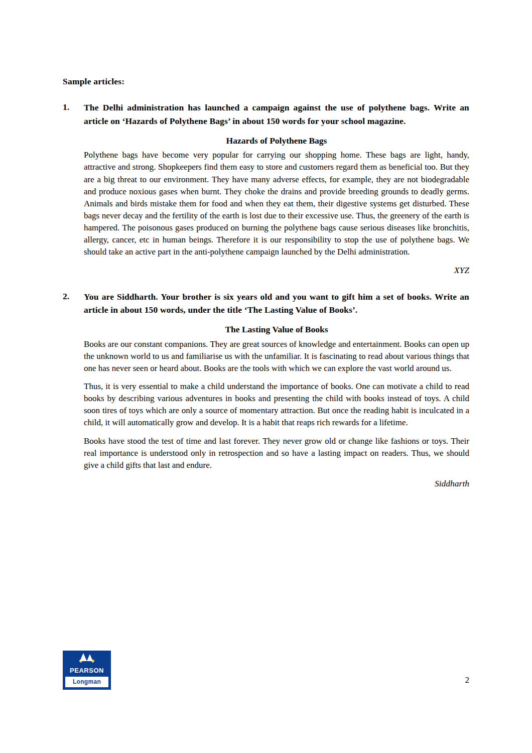Sample articles:
1.
The Delhi administration has launched a campaign against the use of polythene bags. Write an article on ‘Hazards of Polythene Bags’ in about 150 words for your school magazine.
Hazards of Polythene Bags
Polythene bags have become very popular for carrying our shopping home. These bags are light, handy, attractive and strong. Shopkeepers find them easy to store and customers regard them as beneficial too. But they are a big threat to our environment. They have many adverse effects, for example, they are not biodegradable and produce noxious gases when burnt. They choke the drains and provide breeding grounds to deadly germs. Animals and birds mistake them for food and when they eat them, their digestive systems get disturbed. These bags never decay and the fertility of the earth is lost due to their excessive use. Thus, the greenery of the earth is hampered. The poisonous gases produced on burning the polythene bags cause serious diseases like bronchitis, allergy, cancer, etc in human beings. Therefore it is our responsibility to stop the use of polythene bags. We should take an active part in the anti-polythene campaign launched by the Delhi administration.
XYZ
2.
You are Siddharth. Your brother is six years old and you want to gift him a set of books. Write an article in about 150 words, under the title ‘The Lasting Value of Books’.
The Lasting Value of Books
Books are our constant companions. They are great sources of knowledge and entertainment. Books can open up the unknown world to us and familiarise us with the unfamiliar. It is fascinating to read about various things that one has never seen or heard about. Books are the tools with which we can explore the vast world around us.
Thus, it is very essential to make a child understand the importance of books. One can motivate a child to read books by describing various adventures in books and presenting the child with books instead of toys. A child soon tires of toys which are only a source of momentary attraction. But once the reading habit is inculcated in a child, it will automatically grow and develop. It is a habit that reaps rich rewards for a lifetime.
Books have stood the test of time and last forever. They never grow old or change like fashions or toys. Their real importance is understood only in retrospection and so have a lasting impact on readers. Thus, we should give a child gifts that last and endure.
Siddharth
PEARSON
Longman
2